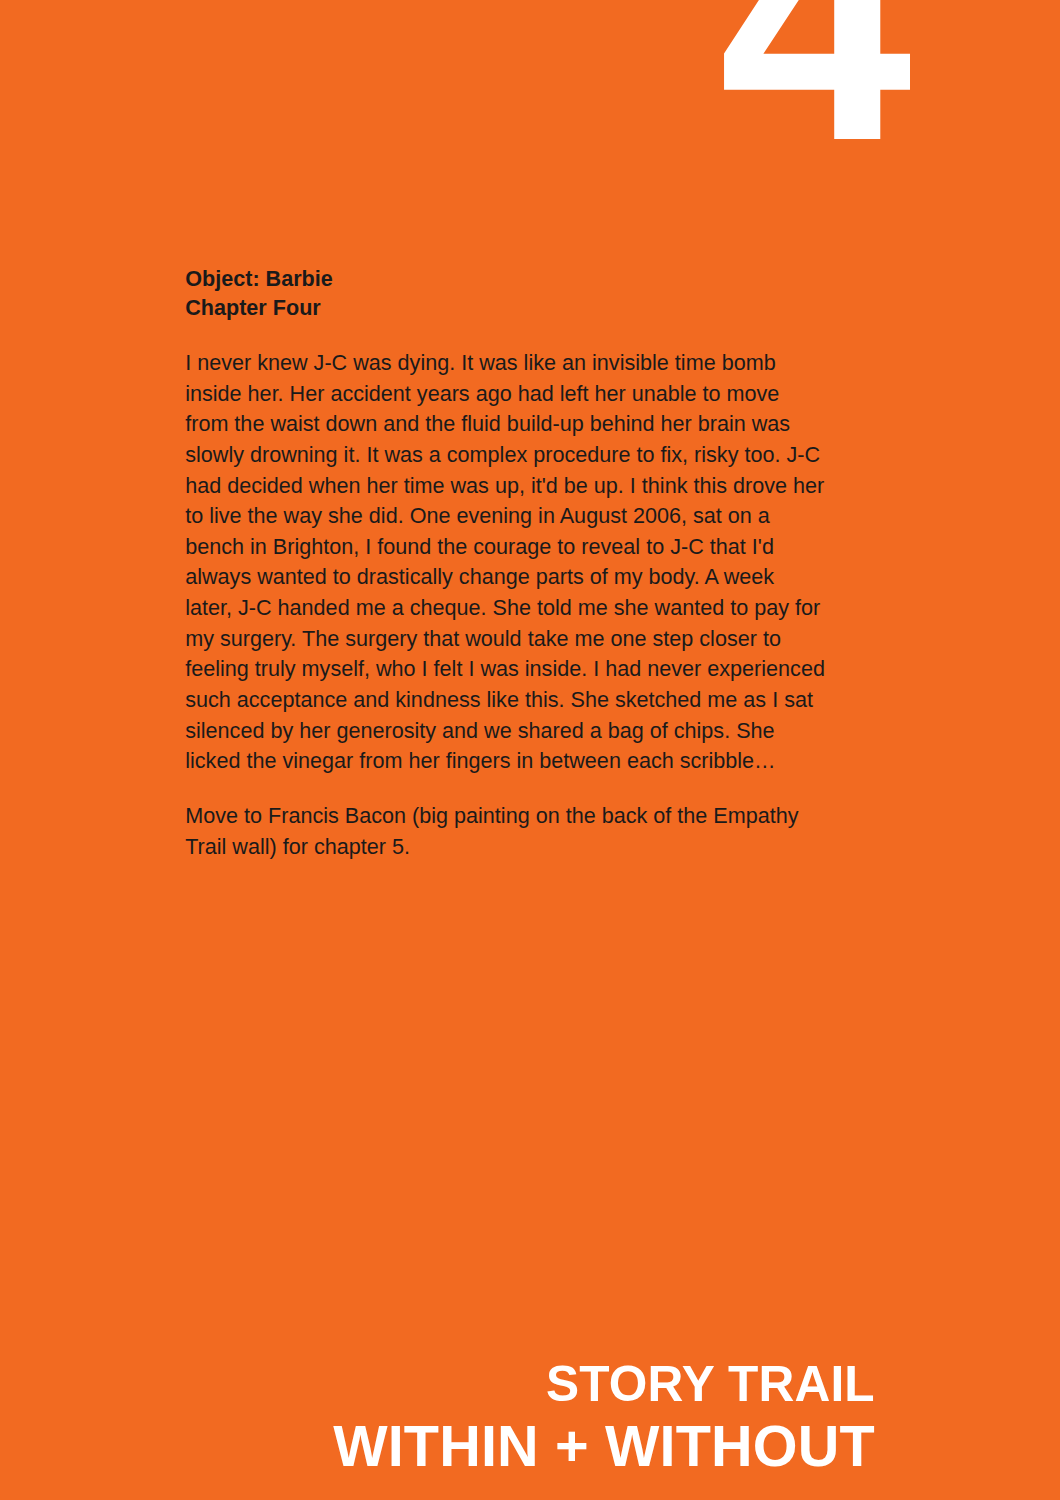4
Object: Barbie Chapter Four
I never knew J-C was dying. It was like an invisible time bomb inside her. Her accident years ago had left her unable to move from the waist down and the fluid build-up behind her brain was slowly drowning it. It was a complex procedure to fix, risky too. J-C had decided when her time was up, it'd be up. I think this drove her to live the way she did. One evening in August 2006, sat on a bench in Brighton, I found the courage to reveal to J-C that I'd always wanted to drastically change parts of my body. A week later, J-C handed me a cheque. She told me she wanted to pay for my surgery. The surgery that would take me one step closer to feeling truly myself, who I felt I was inside. I had never experienced such acceptance and kindness like this. She sketched me as I sat silenced by her generosity and we shared a bag of chips. She licked the vinegar from her fingers in between each scribble…
Move to Francis Bacon (big painting on the back of the Empathy Trail wall) for chapter 5.
STORY TRAIL
WITHIN + WITHOUT